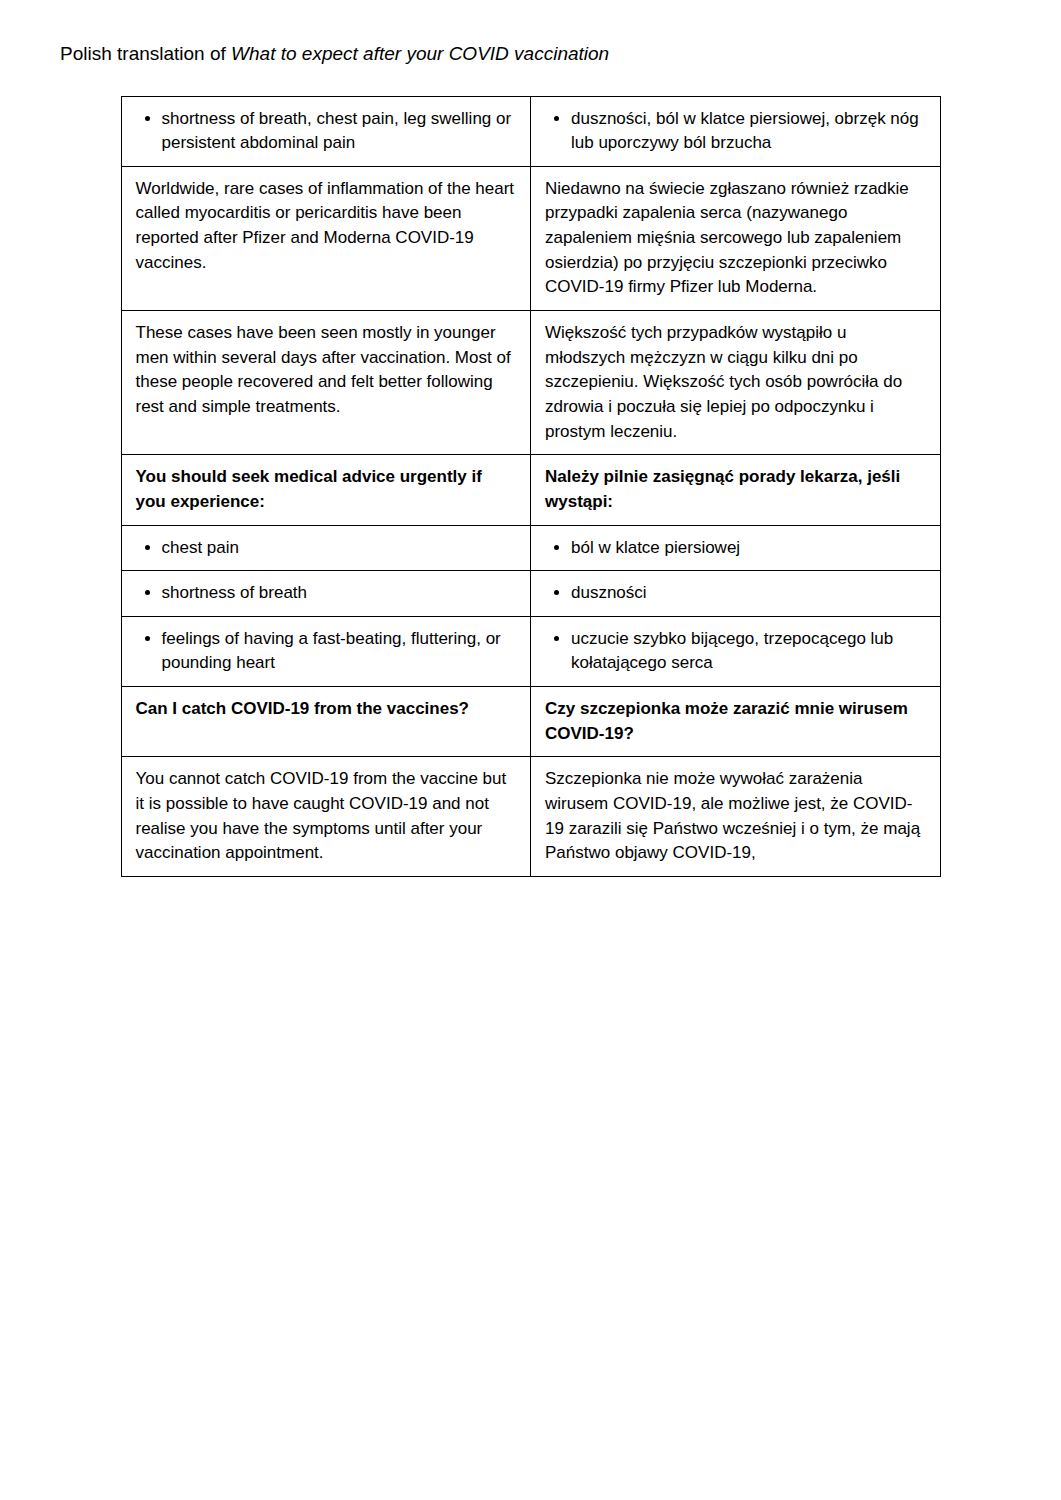Polish translation of What to expect after your COVID vaccination
| shortness of breath, chest pain, leg swelling or persistent abdominal pain | duszności, ból w klatce piersiowej, obrzęk nóg lub uporczywy ból brzucha |
| Worldwide, rare cases of inflammation of the heart called myocarditis or pericarditis have been reported after Pfizer and Moderna COVID-19 vaccines. | Niedawno na świecie zgłaszano również rzadkie przypadki zapalenia serca (nazywanego zapaleniem mięśnia sercowego lub zapaleniem osierdzia) po przyjęciu szczepionki przeciwko COVID-19 firmy Pfizer lub Moderna. |
| These cases have been seen mostly in younger men within several days after vaccination. Most of these people recovered and felt better following rest and simple treatments. | Większość tych przypadków wystąpiło u młodszych mężczyzn w ciągu kilku dni po szczepieniu. Większość tych osób powróciła do zdrowia i poczuła się lepiej po odpoczynku i prostym leczeniu. |
| You should seek medical advice urgently if you experience: | Należy pilnie zasięgnąć porady lekarza, jeśli wystąpi: |
| chest pain | ból w klatce piersiowej |
| shortness of breath | duszności |
| feelings of having a fast-beating, fluttering, or pounding heart | uczucie szybko bijącego, trzepocącego lub kołatającego serca |
| Can I catch COVID-19 from the vaccines? | Czy szczepionka może zarazić mnie wirusem COVID-19? |
| You cannot catch COVID-19 from the vaccine but it is possible to have caught COVID-19 and not realise you have the symptoms until after your vaccination appointment. | Szczepionka nie może wywołać zarażenia wirusem COVID-19, ale możliwe jest, że COVID-19 zarazili się Państwo wcześniej i o tym, że mają Państwo objawy COVID-19, |